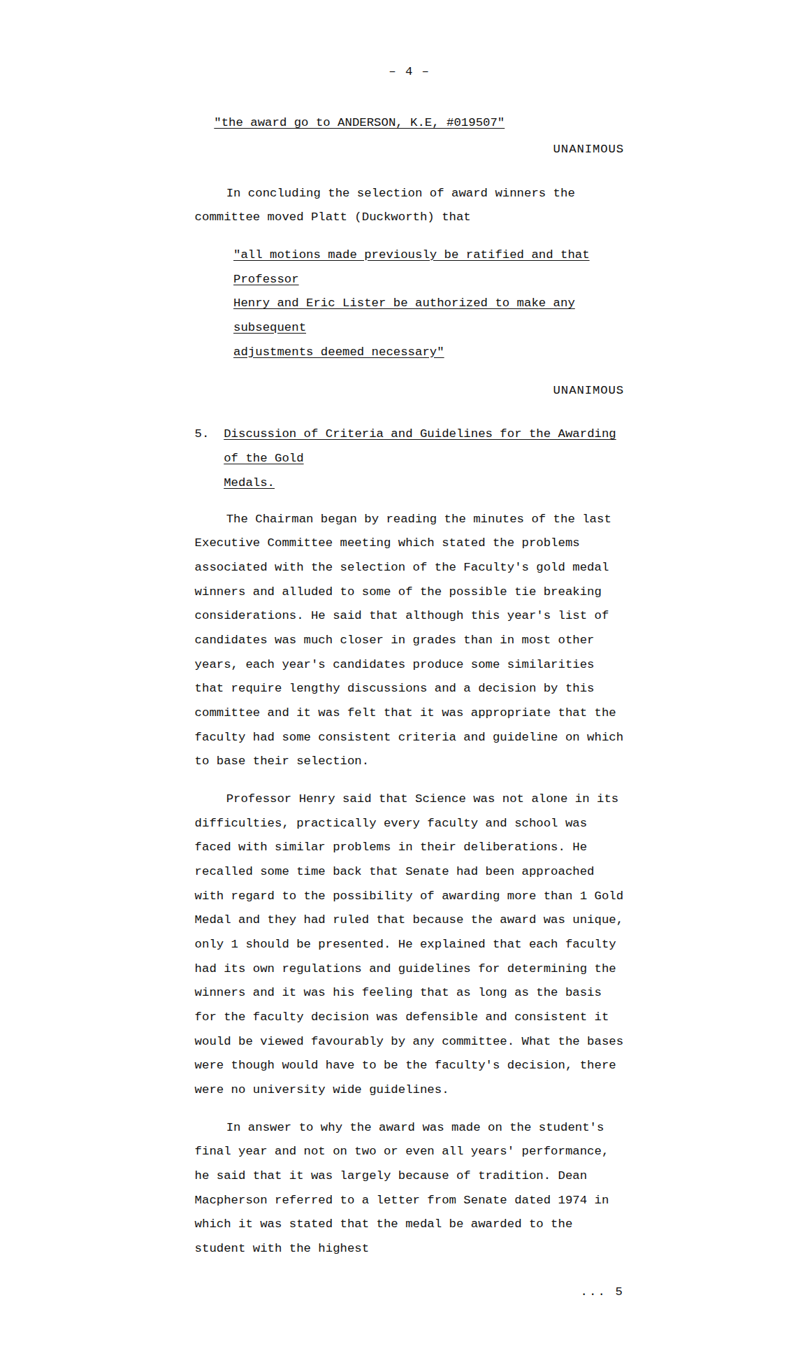– 4 –
"the award go to ANDERSON, K.E, #019507"
UNANIMOUS
In concluding the selection of award winners the committee moved Platt (Duckworth) that
"all motions made previously be ratified and that Professor Henry and Eric Lister be authorized to make any subsequent adjustments deemed necessary"
UNANIMOUS
5.
Discussion of Criteria and Guidelines for the Awarding of the Gold
Medals.
The Chairman began by reading the minutes of the last Executive Committee meeting which stated the problems associated with the selection of the Faculty's gold medal winners and alluded to some of the possible tie breaking considerations. He said that although this year's list of candidates was much closer in grades than in most other years, each year's candidates produce some similarities that require lengthy discussions and a decision by this committee and it was felt that it was appropriate that the faculty had some consistent criteria and guideline on which to base their selection.
Professor Henry said that Science was not alone in its difficulties, practically every faculty and school was faced with similar problems in their deliberations. He recalled some time back that Senate had been approached with regard to the possibility of awarding more than 1 Gold Medal and they had ruled that because the award was unique, only 1 should be presented. He explained that each faculty had its own regulations and guidelines for determining the winners and it was his feeling that as long as the basis for the faculty decision was defensible and consistent it would be viewed favourably by any committee. What the bases were though would have to be the faculty's decision, there were no university wide guidelines.
In answer to why the award was made on the student's final year and not on two or even all years' performance, he said that it was largely because of tradition. Dean Macpherson referred to a letter from Senate dated 1974 in which it was stated that the medal be awarded to the student with the highest
... 5